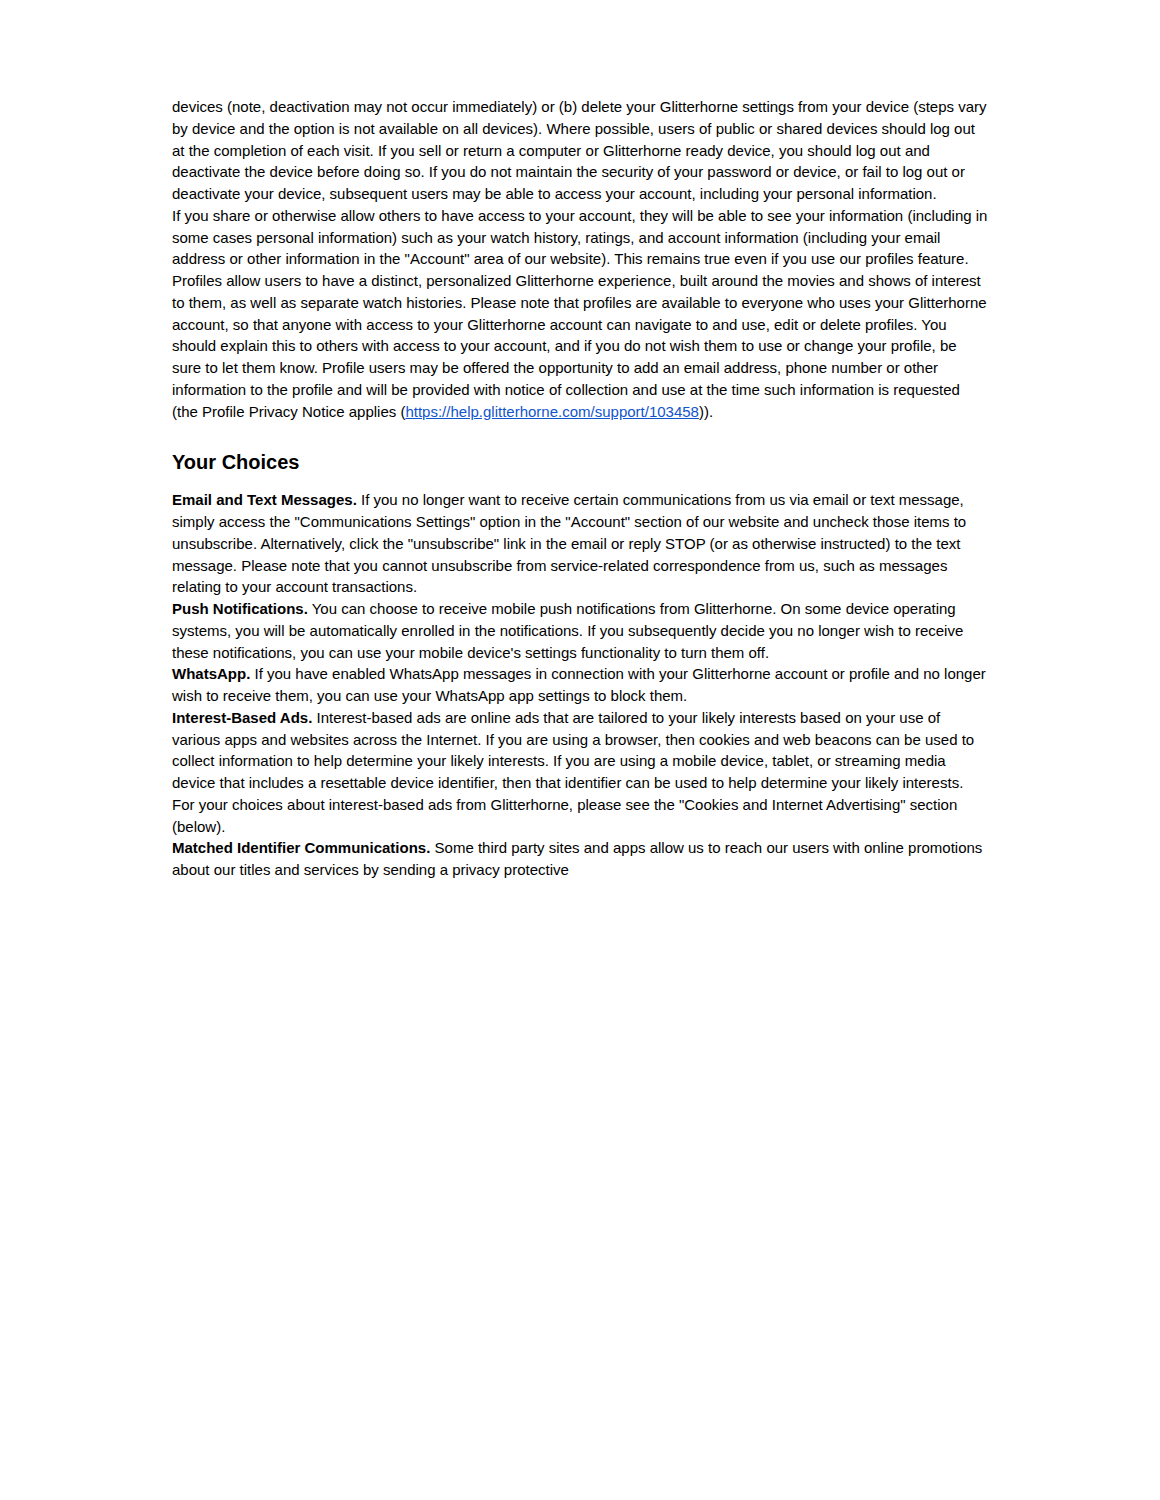devices (note, deactivation may not occur immediately) or (b) delete your Glitterhorne settings from your device (steps vary by device and the option is not available on all devices). Where possible, users of public or shared devices should log out at the completion of each visit. If you sell or return a computer or Glitterhorne ready device, you should log out and deactivate the device before doing so. If you do not maintain the security of your password or device, or fail to log out or deactivate your device, subsequent users may be able to access your account, including your personal information.
If you share or otherwise allow others to have access to your account, they will be able to see your information (including in some cases personal information) such as your watch history, ratings, and account information (including your email address or other information in the "Account" area of our website). This remains true even if you use our profiles feature.
Profiles allow users to have a distinct, personalized Glitterhorne experience, built around the movies and shows of interest to them, as well as separate watch histories. Please note that profiles are available to everyone who uses your Glitterhorne account, so that anyone with access to your Glitterhorne account can navigate to and use, edit or delete profiles. You should explain this to others with access to your account, and if you do not wish them to use or change your profile, be sure to let them know. Profile users may be offered the opportunity to add an email address, phone number or other information to the profile and will be provided with notice of collection and use at the time such information is requested (the Profile Privacy Notice applies (https://help.glitterhorne.com/support/103458)).
Your Choices
Email and Text Messages. If you no longer want to receive certain communications from us via email or text message, simply access the "Communications Settings" option in the "Account" section of our website and uncheck those items to unsubscribe. Alternatively, click the "unsubscribe" link in the email or reply STOP (or as otherwise instructed) to the text message. Please note that you cannot unsubscribe from service-related correspondence from us, such as messages relating to your account transactions.
Push Notifications. You can choose to receive mobile push notifications from Glitterhorne. On some device operating systems, you will be automatically enrolled in the notifications. If you subsequently decide you no longer wish to receive these notifications, you can use your mobile device's settings functionality to turn them off.
WhatsApp. If you have enabled WhatsApp messages in connection with your Glitterhorne account or profile and no longer wish to receive them, you can use your WhatsApp app settings to block them.
Interest-Based Ads. Interest-based ads are online ads that are tailored to your likely interests based on your use of various apps and websites across the Internet. If you are using a browser, then cookies and web beacons can be used to collect information to help determine your likely interests. If you are using a mobile device, tablet, or streaming media device that includes a resettable device identifier, then that identifier can be used to help determine your likely interests. For your choices about interest-based ads from Glitterhorne, please see the "Cookies and Internet Advertising" section (below).
Matched Identifier Communications. Some third party sites and apps allow us to reach our users with online promotions about our titles and services by sending a privacy protective